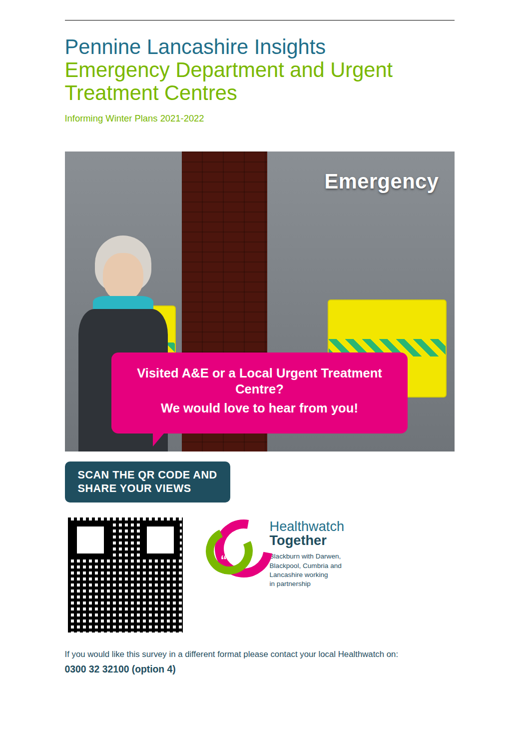Pennine Lancashire Insights Emergency Department and Urgent Treatment Centres
Informing Winter Plans 2021-2022
Emergency
AMBULANCE
Ambulance
Visited A&E or a Local Urgent Treatment Centre?
We would love to hear from you!
SCAN THE QR CODE AND
SHARE YOUR VIEWS
““
Healthwatch
Together
Blackburn with Darwen,
Blackpool, Cumbria and
Lancashire working
in partnership
If you would like this survey in a different format please contact your local Healthwatch on: 0300 32 32100 (option 4)